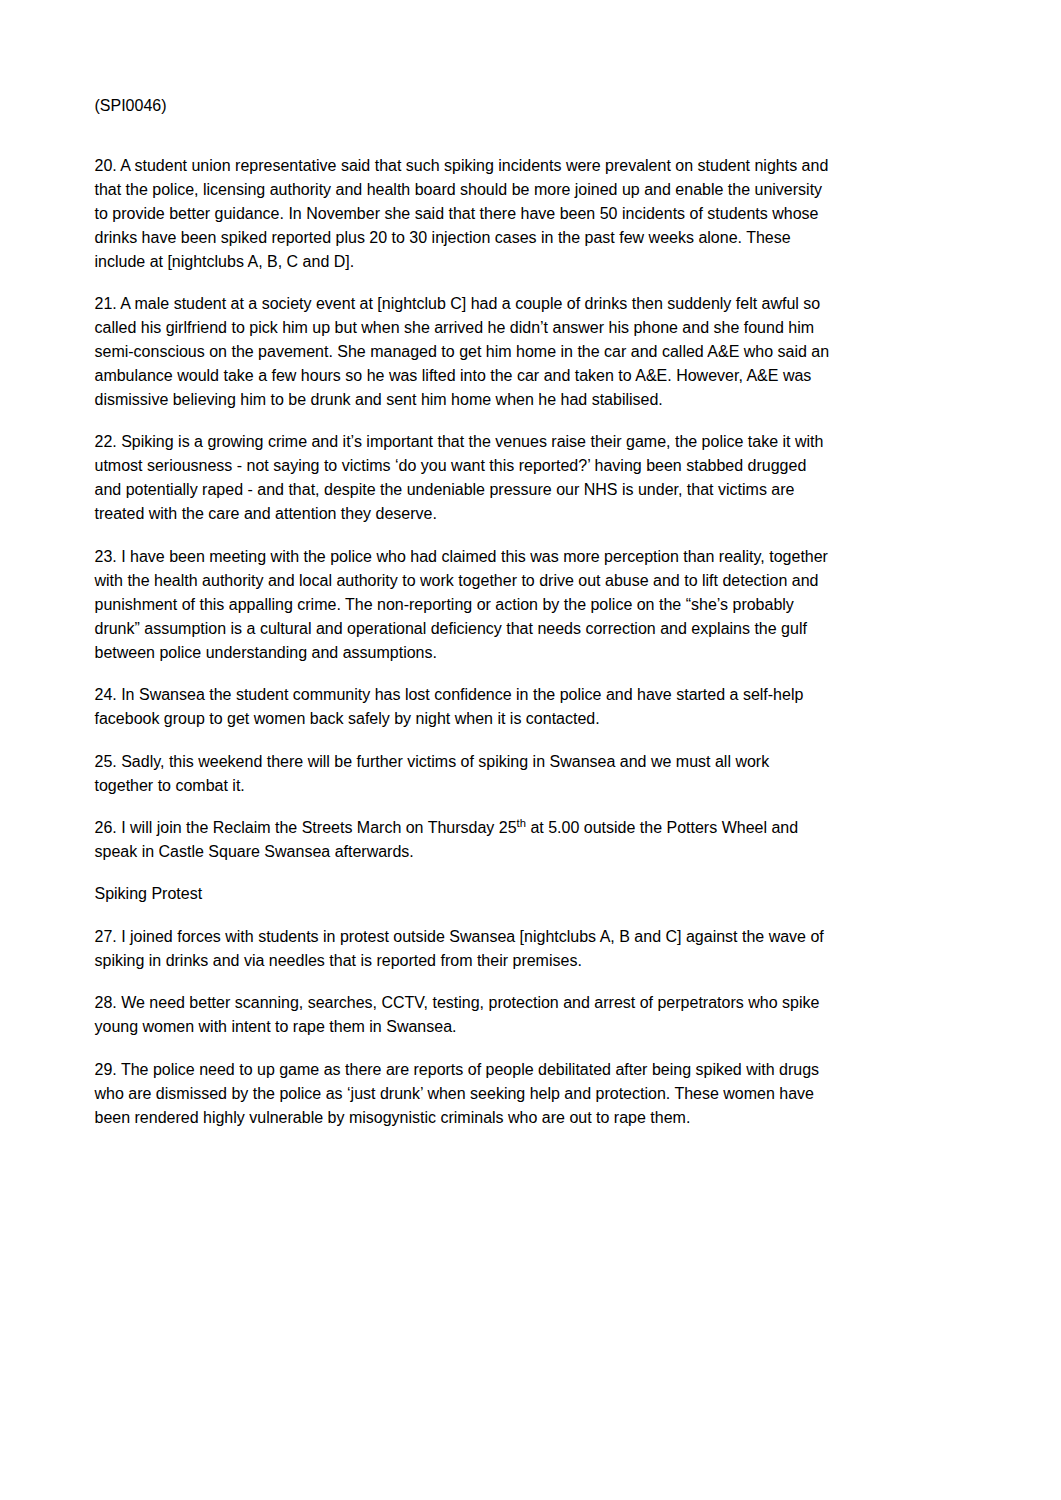(SPI0046)
20. A student union representative said that such spiking incidents were prevalent on student nights and that the police, licensing authority and health board should be more joined up and enable the university to provide better guidance. In November she said that there have been 50 incidents of students whose drinks have been spiked reported plus 20 to 30 injection cases in the past few weeks alone. These include at [nightclubs A, B, C and D].
21. A male student at a society event at [nightclub C] had a couple of drinks then suddenly felt awful so called his girlfriend to pick him up but when she arrived he didn’t answer his phone and she found him semi-conscious on the pavement. She managed to get him home in the car and called A&E who said an ambulance would take a few hours so he was lifted into the car and taken to A&E. However, A&E was dismissive believing him to be drunk and sent him home when he had stabilised.
22. Spiking is a growing crime and it’s important that the venues raise their game, the police take it with utmost seriousness - not saying to victims ‘do you want this reported?’ having been stabbed drugged and potentially raped - and that, despite the undeniable pressure our NHS is under, that victims are treated with the care and attention they deserve.
23. I have been meeting with the police who had claimed this was more perception than reality, together with the health authority and local authority to work together to drive out abuse and to lift detection and punishment of this appalling crime. The non-reporting or action by the police on the “she’s probably drunk” assumption is a cultural and operational deficiency that needs correction and explains the gulf between police understanding and assumptions.
24. In Swansea the student community has lost confidence in the police and have started a self-help facebook group to get women back safely by night when it is contacted.
25. Sadly, this weekend there will be further victims of spiking in Swansea and we must all work together to combat it.
26. I will join the Reclaim the Streets March on Thursday 25th at 5.00 outside the Potters Wheel and speak in Castle Square Swansea afterwards.
Spiking Protest
27. I joined forces with students in protest outside Swansea [nightclubs A, B and C] against the wave of spiking in drinks and via needles that is reported from their premises.
28. We need better scanning, searches, CCTV, testing, protection and arrest of perpetrators who spike young women with intent to rape them in Swansea.
29. The police need to up game as there are reports of people debilitated after being spiked with drugs who are dismissed by the police as ‘just drunk’ when seeking help and protection. These women have been rendered highly vulnerable by misogynistic criminals who are out to rape them.